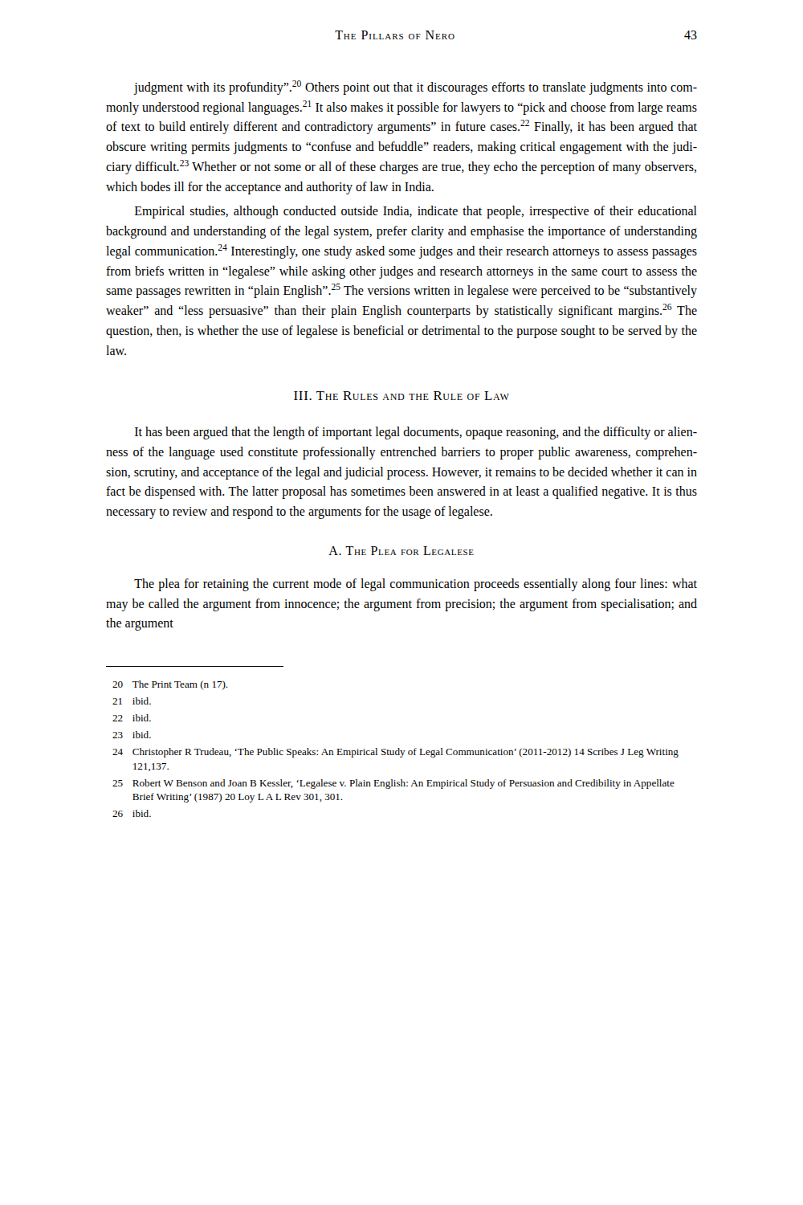The Pillars of Nero 43
judgment with its profundity”.20 Others point out that it discourages efforts to translate judgments into commonly understood regional languages.21 It also makes it possible for lawyers to “pick and choose from large reams of text to build entirely different and contradictory arguments” in future cases.22 Finally, it has been argued that obscure writing permits judgments to “confuse and befuddle” readers, making critical engagement with the judiciary difficult.23 Whether or not some or all of these charges are true, they echo the perception of many observers, which bodes ill for the acceptance and authority of law in India.
Empirical studies, although conducted outside India, indicate that people, irrespective of their educational background and understanding of the legal system, prefer clarity and emphasise the importance of understanding legal communication.24 Interestingly, one study asked some judges and their research attorneys to assess passages from briefs written in “legalese” while asking other judges and research attorneys in the same court to assess the same passages rewritten in “plain English”.25 The versions written in legalese were perceived to be “substantively weaker” and “less persuasive” than their plain English counterparts by statistically significant margins.26 The question, then, is whether the use of legalese is beneficial or detrimental to the purpose sought to be served by the law.
III. The Rules and the Rule of Law
It has been argued that the length of important legal documents, opaque reasoning, and the difficulty or alienness of the language used constitute professionally entrenched barriers to proper public awareness, comprehension, scrutiny, and acceptance of the legal and judicial process. However, it remains to be decided whether it can in fact be dispensed with. The latter proposal has sometimes been answered in at least a qualified negative. It is thus necessary to review and respond to the arguments for the usage of legalese.
A. The Plea for Legalese
The plea for retaining the current mode of legal communication proceeds essentially along four lines: what may be called the argument from innocence; the argument from precision; the argument from specialisation; and the argument
20 The Print Team (n 17).
21 ibid.
22 ibid.
23 ibid.
24 Christopher R Trudeau, ‘The Public Speaks: An Empirical Study of Legal Communication’ (2011-2012) 14 Scribes J Leg Writing 121,137.
25 Robert W Benson and Joan B Kessler, ‘Legalese v. Plain English: An Empirical Study of Persuasion and Credibility in Appellate Brief Writing’ (1987) 20 Loy L A L Rev 301, 301.
26 ibid.